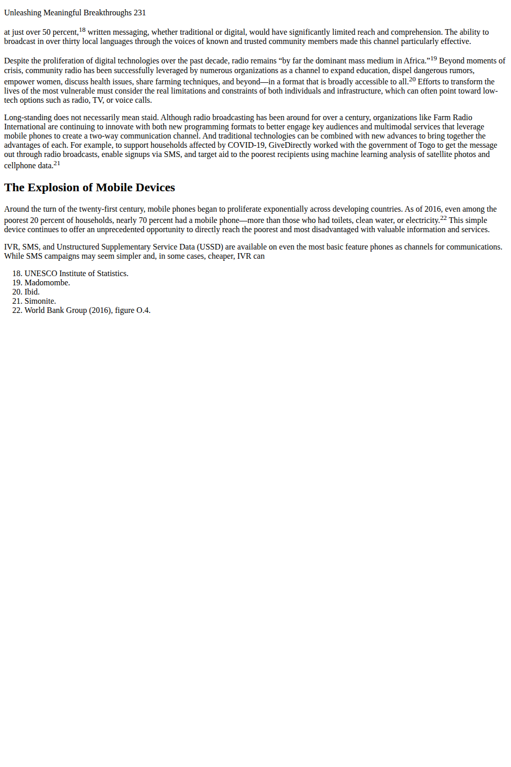Unleashing Meaningful Breakthroughs 231
at just over 50 percent,18 written messaging, whether traditional or digital, would have significantly limited reach and comprehension. The ability to broadcast in over thirty local languages through the voices of known and trusted community members made this channel particularly effective.
Despite the proliferation of digital technologies over the past decade, radio remains “by far the dominant mass medium in Africa.”19 Beyond moments of crisis, community radio has been successfully leveraged by numerous organizations as a channel to expand education, dispel dangerous rumors, empower women, discuss health issues, share farming techniques, and beyond—in a format that is broadly accessible to all.20 Efforts to transform the lives of the most vulnerable must consider the real limitations and constraints of both individuals and infrastructure, which can often point toward low-tech options such as radio, TV, or voice calls.
Long-standing does not necessarily mean staid. Although radio broadcasting has been around for over a century, organizations like Farm Radio International are continuing to innovate with both new programming formats to better engage key audiences and multimodal services that leverage mobile phones to create a two-way communication channel. And traditional technologies can be combined with new advances to bring together the advantages of each. For example, to support households affected by COVID-19, GiveDirectly worked with the government of Togo to get the message out through radio broadcasts, enable signups via SMS, and target aid to the poorest recipients using machine learning analysis of satellite photos and cellphone data.21
The Explosion of Mobile Devices
Around the turn of the twenty-first century, mobile phones began to proliferate exponentially across developing countries. As of 2016, even among the poorest 20 percent of households, nearly 70 percent had a mobile phone—more than those who had toilets, clean water, or electricity.22 This simple device continues to offer an unprecedented opportunity to directly reach the poorest and most disadvantaged with valuable information and services.
IVR, SMS, and Unstructured Supplementary Service Data (USSD) are available on even the most basic feature phones as channels for communications. While SMS campaigns may seem simpler and, in some cases, cheaper, IVR can
UNESCO Institute of Statistics.
Madomombe.
Ibid.
Simonite.
World Bank Group (2016), figure O.4.